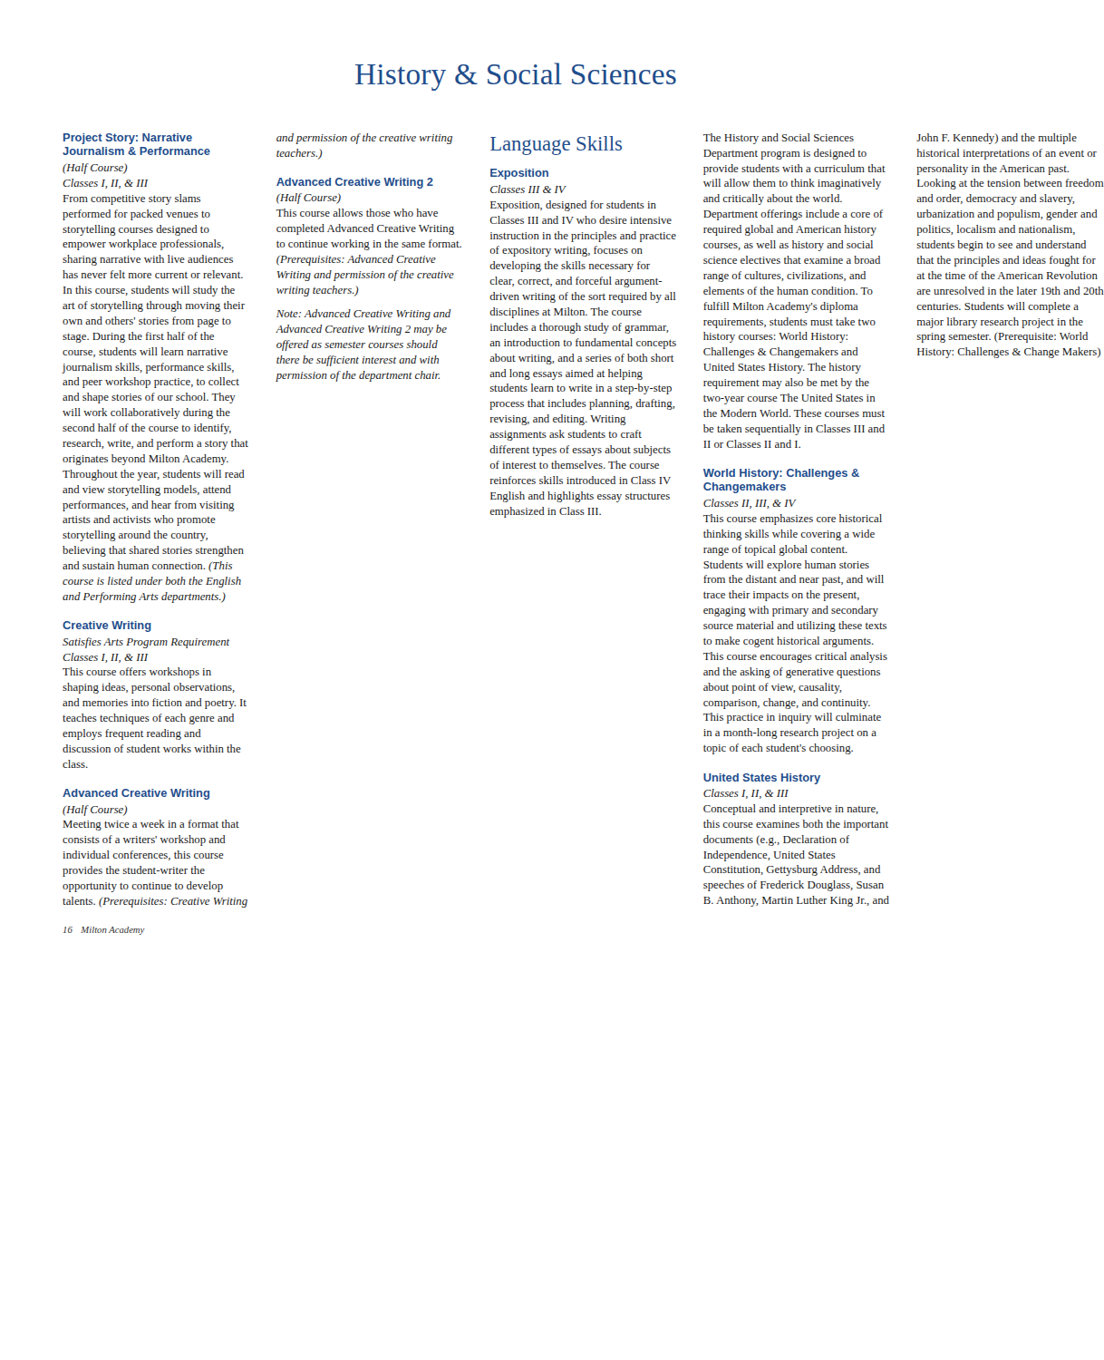History & Social Sciences
Project Story: Narrative Journalism & Performance
(Half Course)
Classes I, II, & III
From competitive story slams performed for packed venues to storytelling courses designed to empower workplace professionals, sharing narrative with live audiences has never felt more current or relevant. In this course, students will study the art of storytelling through moving their own and others' stories from page to stage. During the first half of the course, students will learn narrative journalism skills, performance skills, and peer workshop practice, to collect and shape stories of our school. They will work collaboratively during the second half of the course to identify, research, write, and perform a story that originates beyond Milton Academy. Throughout the year, students will read and view storytelling models, attend performances, and hear from visiting artists and activists who promote storytelling around the country, believing that shared stories strengthen and sustain human connection. (This course is listed under both the English and Performing Arts departments.)
Creative Writing
Satisfies Arts Program Requirement
Classes I, II, & III
This course offers workshops in shaping ideas, personal observations, and memories into fiction and poetry. It teaches techniques of each genre and employs frequent reading and discussion of student works within the class.
Advanced Creative Writing
(Half Course)
Meeting twice a week in a format that consists of a writers' workshop and individual conferences, this course provides the student-writer the opportunity to continue to develop talents. (Prerequisites: Creative Writing and permission of the creative writing teachers.)
Advanced Creative Writing 2
(Half Course)
This course allows those who have completed Advanced Creative Writing to continue working in the same format. (Prerequisites: Advanced Creative Writing and permission of the creative writing teachers.)
Note: Advanced Creative Writing and Advanced Creative Writing 2 may be offered as semester courses should there be sufficient interest and with permission of the department chair.
Language Skills
Exposition
Classes III & IV
Exposition, designed for students in Classes III and IV who desire intensive instruction in the principles and practice of expository writing, focuses on developing the skills necessary for clear, correct, and forceful argument-driven writing of the sort required by all disciplines at Milton. The course includes a thorough study of grammar, an introduction to fundamental concepts about writing, and a series of both short and long essays aimed at helping students learn to write in a step-by-step process that includes planning, drafting, revising, and editing. Writing assignments ask students to craft different types of essays about subjects of interest to themselves. The course reinforces skills introduced in Class IV English and highlights essay structures emphasized in Class III.
The History and Social Sciences Department program is designed to provide students with a curriculum that will allow them to think imaginatively and critically about the world. Department offerings include a core of required global and American history courses, as well as history and social science electives that examine a broad range of cultures, civilizations, and elements of the human condition. To fulfill Milton Academy's diploma requirements, students must take two history courses: World History: Challenges & Changemakers and United States History. The history requirement may also be met by the two-year course The United States in the Modern World. These courses must be taken sequentially in Classes III and II or Classes II and I.
World History: Challenges & Changemakers
Classes II, III, & IV
This course emphasizes core historical thinking skills while covering a wide range of topical global content. Students will explore human stories from the distant and near past, and will trace their impacts on the present, engaging with primary and secondary source material and utilizing these texts to make cogent historical arguments. This course encourages critical analysis and the asking of generative questions about point of view, causality, comparison, change, and continuity. This practice in inquiry will culminate in a month-long research project on a topic of each student's choosing.
United States History
Classes I, II, & III
Conceptual and interpretive in nature, this course examines both the important documents (e.g., Declaration of Independence, United States Constitution, Gettysburg Address, and speeches of Frederick Douglass, Susan B. Anthony, Martin Luther King Jr., and John F. Kennedy) and the multiple historical interpretations of an event or personality in the American past. Looking at the tension between freedom and order, democracy and slavery, urbanization and populism, gender and politics, localism and nationalism, students begin to see and understand that the principles and ideas fought for at the time of the American Revolution are unresolved in the later 19th and 20th centuries. Students will complete a major library research project in the spring semester. (Prerequisite: World History: Challenges & Change Makers)
16 Milton Academy